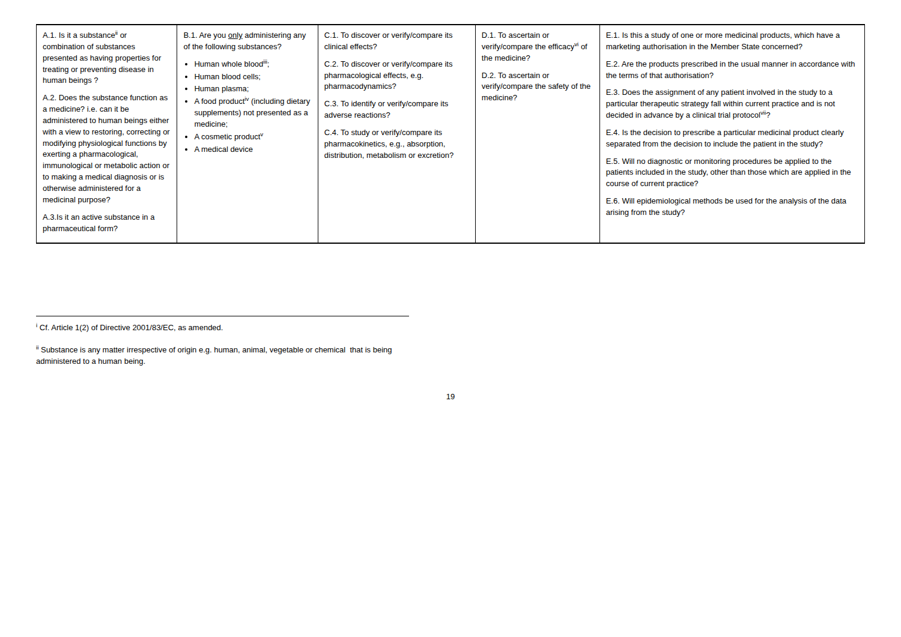| A.1. Is it a substance ii or combination of substances presented as having properties for treating or preventing disease in human beings ? A.2. Does the substance function as a medicine? i.e. can it be administered to human beings either with a view to restoring, correcting or modifying physiological functions by exerting a pharmacological, immunological or metabolic action or to making a medical diagnosis or is otherwise administered for a medicinal purpose? A.3.Is it an active substance in a pharmaceutical form? | B.1. Are you only administering any of the following substances? Human whole blood iii ; Human blood cells; Human plasma; A food product iv (including dietary supplements) not presented as a medicine; A cosmetic product v A medical device | C.1. To discover or verify/compare its clinical effects? C.2. To discover or verify/compare its pharmacological effects, e.g. pharmacodynamics? C.3. To identify or verify/compare its adverse reactions? C.4. To study or verify/compare its pharmacokinetics, e.g., absorption, distribution, metabolism or excretion? | D.1. To ascertain or verify/compare the efficacy vi of the medicine? D.2. To ascertain or verify/compare the safety of the medicine? | E.1. Is this a study of one or more medicinal products, which have a marketing authorisation in the Member State concerned? E.2. Are the products prescribed in the usual manner in accordance with the terms of that authorisation? E.3. Does the assignment of any patient involved in the study to a particular therapeutic strategy fall within current practice and is not decided in advance by a clinical trial protocol vii ? E.4. Is the decision to prescribe a particular medicinal product clearly separated from the decision to include the patient in the study? E.5. Will no diagnostic or monitoring procedures be applied to the patients included in the study, other than those which are applied in the course of current practice? E.6. Will epidemiological methods be used for the analysis of the data arising from the study? |
i Cf. Article 1(2) of Directive 2001/83/EC, as amended.
ii Substance is any matter irrespective of origin e.g. human, animal, vegetable or chemical that is being administered to a human being.
19